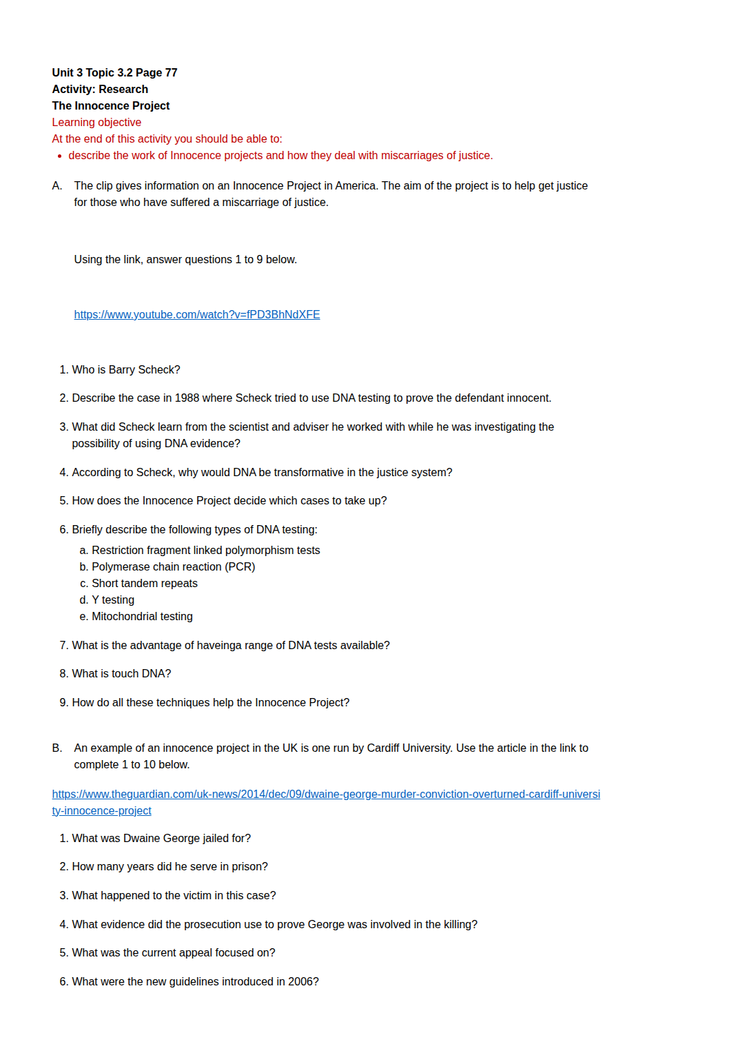Unit 3 Topic 3.2 Page 77
Activity: Research
The Innocence Project
Learning objective
At the end of this activity you should be able to:
describe the work of Innocence projects and how they deal with miscarriages of justice.
A.
The clip gives information on an Innocence Project in America. The aim of the project is to help get justice for those who have suffered a miscarriage of justice.
Using the link, answer questions 1 to 9 below.
https://www.youtube.com/watch?v=fPD3BhNdXFE
Who is Barry Scheck?
Describe the case in 1988 where Scheck tried to use DNA testing to prove the defendant innocent.
What did Scheck learn from the scientist and adviser he worked with while he was investigating the possibility of using DNA evidence?
According to Scheck, why would DNA be transformative in the justice system?
How does the Innocence Project decide which cases to take up?
Briefly describe the following types of DNA testing:
Restriction fragment linked polymorphism tests
Polymerase chain reaction (PCR)
Short tandem repeats
Y testing
Mitochondrial testing
What is the advantage of haveinga range of DNA tests available?
What is touch DNA?
How do all these techniques help the Innocence Project?
B.
An example of an innocence project in the UK is one run by Cardiff University. Use the article in the link to complete 1 to 10 below.
https://www.theguardian.com/uk-news/2014/dec/09/dwaine-george-murder-conviction-overturned-cardiff-university-innocence-project
What was Dwaine George jailed for?
How many years did he serve in prison?
What happened to the victim in this case?
What evidence did the prosecution use to prove George was involved in the killing?
What was the current appeal focused on?
What were the new guidelines introduced in 2006?